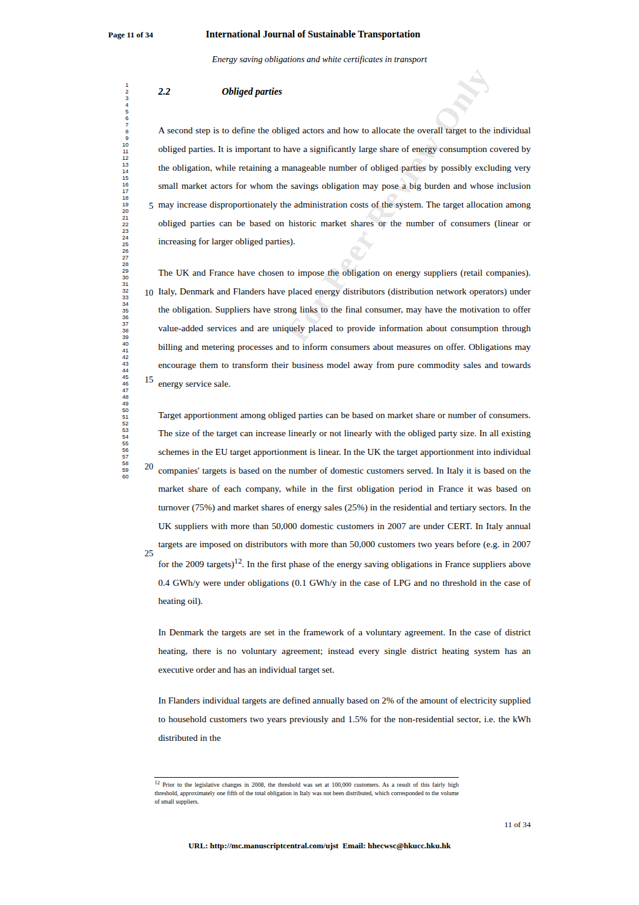For Peer Review Only
Page 11 of 34 International Journal of Sustainable Transportation
Energy saving obligations and white certificates in transport
1
2
3
4
5
6
7
8
9
10
11
12
13
14
15
16
17
18
19
20
21
22
23
24
25
26
27
28
29
30
31
32
33
34
35
36
37
38
39
40
41
42
43
44
45
46
47
48
49
50
51
52
53
54
55
56
57
58
59
60
5 10 15 20 25
2.2 Obliged parties
A second step is to define the obliged actors and how to allocate the overall target to the individual obliged parties. It is important to have a significantly large share of energy consumption covered by the obligation, while retaining a manageable number of obliged parties by possibly excluding very small market actors for whom the savings obligation may pose a big burden and whose inclusion may increase disproportionately the administration costs of the system. The target allocation among obliged parties can be based on historic market shares or the number of consumers (linear or increasing for larger obliged parties).
The UK and France have chosen to impose the obligation on energy suppliers (retail companies). Italy, Denmark and Flanders have placed energy distributors (distribution network operators) under the obligation. Suppliers have strong links to the final consumer, may have the motivation to offer value-added services and are uniquely placed to provide information about consumption through billing and metering processes and to inform consumers about measures on offer. Obligations may encourage them to transform their business model away from pure commodity sales and towards energy service sale.
Target apportionment among obliged parties can be based on market share or number of consumers. The size of the target can increase linearly or not linearly with the obliged party size. In all existing schemes in the EU target apportionment is linear. In the UK the target apportionment into individual companies' targets is based on the number of domestic customers served. In Italy it is based on the market share of each company, while in the first obligation period in France it was based on turnover (75%) and market shares of energy sales (25%) in the residential and tertiary sectors. In the UK suppliers with more than 50,000 domestic customers in 2007 are under CERT. In Italy annual targets are imposed on distributors with more than 50,000 customers two years before (e.g. in 2007 for the 2009 targets)12. In the first phase of the energy saving obligations in France suppliers above 0.4 GWh/y were under obligations (0.1 GWh/y in the case of LPG and no threshold in the case of heating oil).
In Denmark the targets are set in the framework of a voluntary agreement. In the case of district heating, there is no voluntary agreement; instead every single district heating system has an executive order and has an individual target set.
In Flanders individual targets are defined annually based on 2% of the amount of electricity supplied to household customers two years previously and 1.5% for the non-residential sector, i.e. the kWh distributed in the
12 Prior to the legislative changes in 2008, the threshold was set at 100,000 customers. As a result of this fairly high threshold, approximately one fifth of the total obligation in Italy was not been distributed, which corresponded to the volume of small suppliers.
11 of 34
URL: http://mc.manuscriptcentral.com/ujst Email: hhecwsc@hkucc.hku.hk